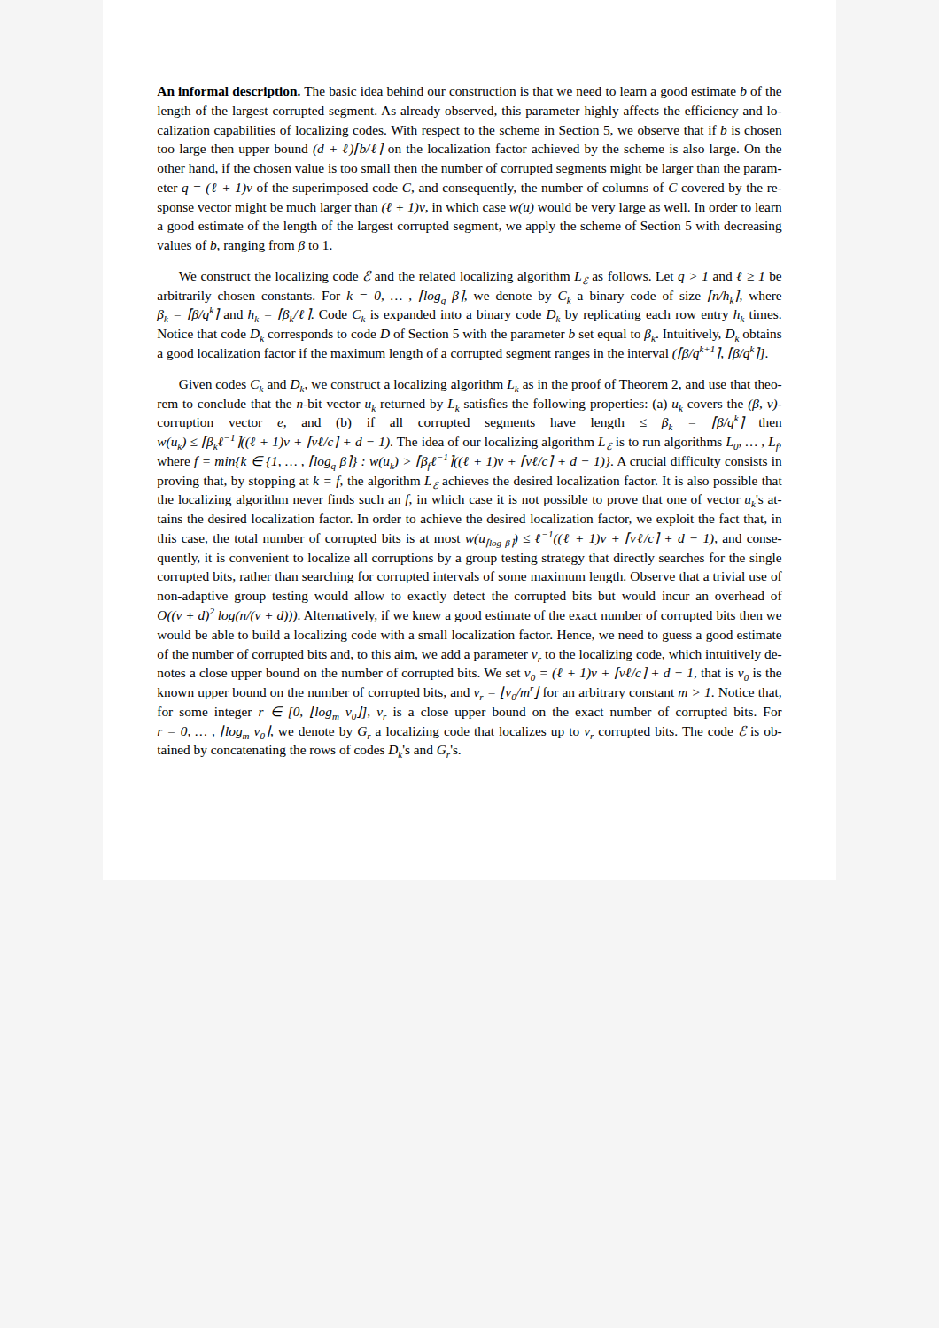An informal description. The basic idea behind our construction is that we need to learn a good estimate b of the length of the largest corrupted segment. As already observed, this parameter highly affects the efficiency and localization capabilities of localizing codes. With respect to the scheme in Section 5, we observe that if b is chosen too large then upper bound (d + ℓ)⌈b/ℓ⌉ on the localization factor achieved by the scheme is also large. On the other hand, if the chosen value is too small then the number of corrupted segments might be larger than the parameter q = (ℓ + 1)v of the superimposed code C, and consequently, the number of columns of C covered by the response vector might be much larger than (ℓ + 1)v, in which case w(u) would be very large as well. In order to learn a good estimate of the length of the largest corrupted segment, we apply the scheme of Section 5 with decreasing values of b, ranging from β to 1.
We construct the localizing code ℰ and the related localizing algorithm Lℰ as follows. Let q > 1 and ℓ ≥ 1 be arbitrarily chosen constants. For k = 0, … , ⌈logq β⌉, we denote by Ck a binary code of size ⌈n/hk⌉, where βk = ⌈β/qk⌉ and hk = ⌈βk/ℓ⌉. Code Ck is expanded into a binary code Dk by replicating each row entry hk times. Notice that code Dk corresponds to code D of Section 5 with the parameter b set equal to βk. Intuitively, Dk obtains a good localization factor if the maximum length of a corrupted segment ranges in the interval (⌈β/qk+1⌉, ⌈β/qk⌉].
Given codes Ck and Dk, we construct a localizing algorithm Lk as in the proof of Theorem 2, and use that theorem to conclude that the n-bit vector uk returned by Lk satisfies the following properties: (a) uk covers the (β, v)-corruption vector e, and (b) if all corrupted segments have length ≤ βk = ⌈β/qk⌉ then w(uk) ≤ ⌈βkℓ−1⌉((ℓ + 1)v + ⌈vℓ/c⌉ + d − 1). The idea of our localizing algorithm Lℰ is to run algorithms L0, … , Lf, where f = min{k ∈ {1, … , ⌈logq β⌉} : w(uk) > ⌈βfℓ−1⌉((ℓ + 1)v + ⌈vℓ/c⌉ + d − 1)}. A crucial difficulty consists in proving that, by stopping at k = f, the algorithm Lℰ achieves the desired localization factor. It is also possible that the localizing algorithm never finds such an f, in which case it is not possible to prove that one of vector uk's attains the desired localization factor. In order to achieve the desired localization factor, we exploit the fact that, in this case, the total number of corrupted bits is at most w(u⌈log β⌉) ≤ ℓ−1((ℓ + 1)v + ⌈vℓ/c⌉ + d − 1), and consequently, it is convenient to localize all corruptions by a group testing strategy that directly searches for the single corrupted bits, rather than searching for corrupted intervals of some maximum length. Observe that a trivial use of non-adaptive group testing would allow to exactly detect the corrupted bits but would incur an overhead of O((v + d)2 log(n/(v + d))). Alternatively, if we knew a good estimate of the exact number of corrupted bits then we would be able to build a localizing code with a small localization factor. Hence, we need to guess a good estimate of the number of corrupted bits and, to this aim, we add a parameter vr to the localizing code, which intuitively denotes a close upper bound on the number of corrupted bits. We set v0 = (ℓ + 1)v + ⌈vℓ/c⌉ + d − 1, that is v0 is the known upper bound on the number of corrupted bits, and vr = ⌊v0/mr⌋ for an arbitrary constant m > 1. Notice that, for some integer r ∈ [0, ⌊logm v0⌋], vr is a close upper bound on the exact number of corrupted bits. For r = 0, … , ⌊logm v0⌋, we denote by Gr a localizing code that localizes up to vr corrupted bits. The code ℰ is obtained by concatenating the rows of codes Dk's and Gr's.